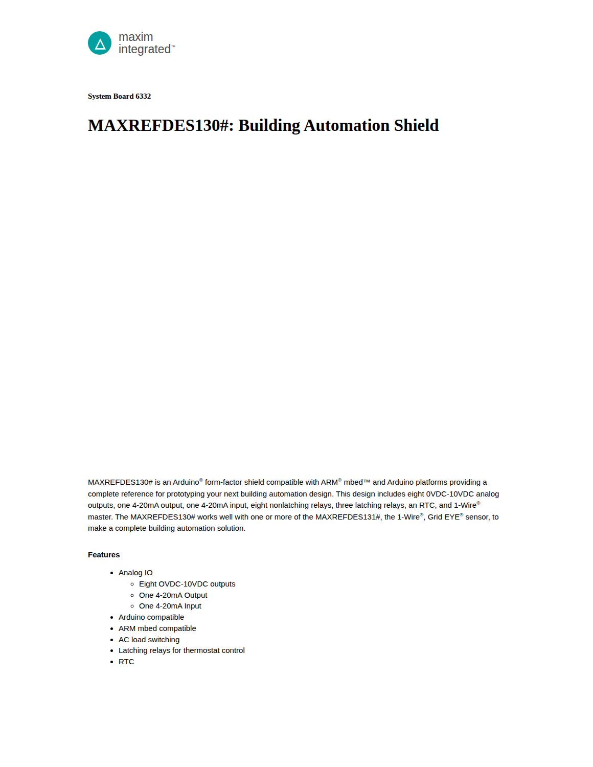△ maxim integrated™
System Board 6332
MAXREFDES130#: Building Automation Shield
MAXREFDES130# is an Arduino® form-factor shield compatible with ARM® mbed™ and Arduino platforms providing a complete reference for prototyping your next building automation design. This design includes eight 0VDC-10VDC analog outputs, one 4-20mA output, one 4-20mA input, eight nonlatching relays, three latching relays, an RTC, and 1-Wire® master. The MAXREFDES130# works well with one or more of the MAXREFDES131#, the 1-Wire®, Grid EYE® sensor, to make a complete building automation solution.
Features
Analog IO
Eight OVDC-10VDC outputs
One 4-20mA Output
One 4-20mA Input
Arduino compatible
ARM mbed compatible
AC load switching
Latching relays for thermostat control
RTC